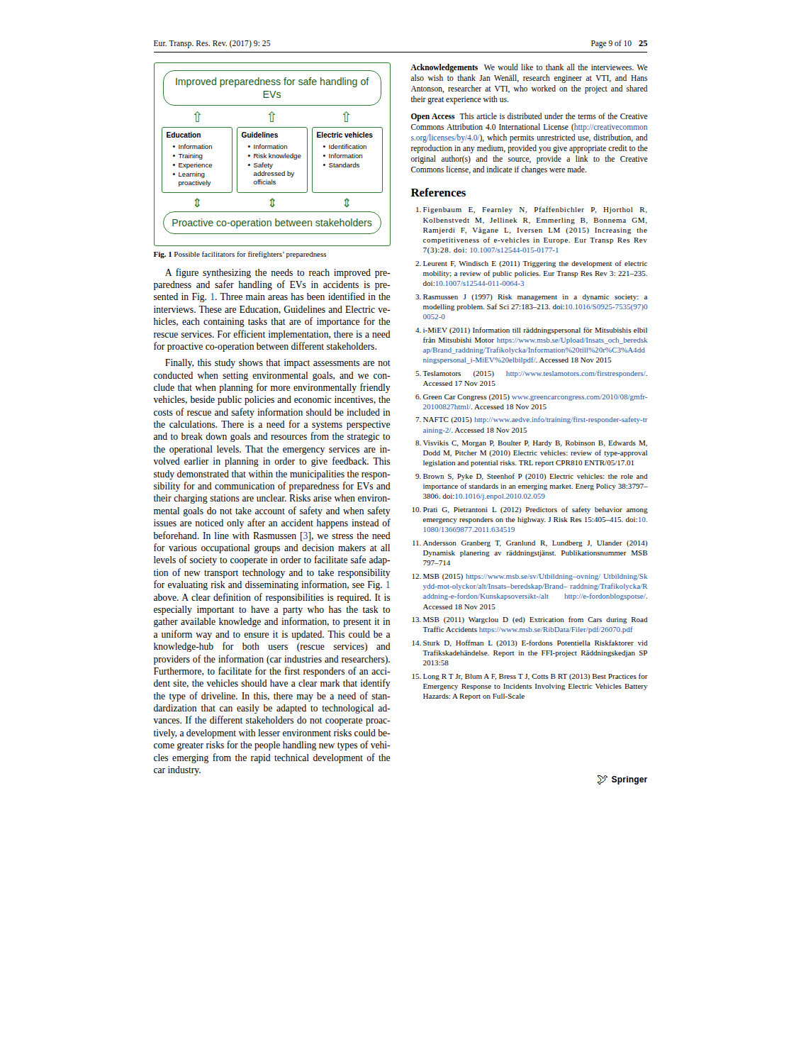Eur. Transp. Res. Rev. (2017) 9: 25
Page 9 of 1025
Improved preparedness for safe handling of EVs
⇧ ⇧ ⇧
Education
Information
Training
Experience
Learning proactively
Guidelines
Information
Risk knowledge
Safety addressed by officials
Electric vehicles
Identification
Information
Standards
⇕ ⇕ ⇕
Proactive co-operation between stakeholders
Fig. 1 Possible facilitators for firefighters’ preparedness
A figure synthesizing the needs to reach improved preparedness and safer handling of EVs in accidents is presented in Fig. 1. Three main areas has been identified in the interviews. These are Education, Guidelines and Electric vehicles, each containing tasks that are of importance for the rescue services. For efficient implementation, there is a need for proactive co-operation between different stakeholders.
Finally, this study shows that impact assessments are not conducted when setting environmental goals, and we conclude that when planning for more environmentally friendly vehicles, beside public policies and economic incentives, the costs of rescue and safety information should be included in the calculations. There is a need for a systems perspective and to break down goals and resources from the strategic to the operational levels. That the emergency services are involved earlier in planning in order to give feedback. This study demonstrated that within the municipalities the responsibility for and communication of preparedness for EVs and their charging stations are unclear. Risks arise when environmental goals do not take account of safety and when safety issues are noticed only after an accident happens instead of beforehand. In line with Rasmussen [3], we stress the need for various occupational groups and decision makers at all levels of society to cooperate in order to facilitate safe adaption of new transport technology and to take responsibility for evaluating risk and disseminating information, see Fig. 1 above. A clear definition of responsibilities is required. It is especially important to have a party who has the task to gather available knowledge and information, to present it in a uniform way and to ensure it is updated. This could be a knowledge-hub for both users (rescue services) and providers of the information (car industries and researchers). Furthermore, to facilitate for the first responders of an accident site, the vehicles should have a clear mark that identify the type of driveline. In this, there may be a need of standardization that can easily be adapted to technological advances. If the different stakeholders do not cooperate proactively, a development with lesser environment risks could become greater risks for the people handling new types of vehicles emerging from the rapid technical development of the car industry.
Acknowledgements We would like to thank all the interviewees. We also wish to thank Jan Wenäll, research engineer at VTI, and Hans Antonson, researcher at VTI, who worked on the project and shared their great experience with us.
Open Access This article is distributed under the terms of the Creative Commons Attribution 4.0 International License (http://creativecommons.org/licenses/by/4.0/), which permits unrestricted use, distribution, and reproduction in any medium, provided you give appropriate credit to the original author(s) and the source, provide a link to the Creative Commons license, and indicate if changes were made.
References
Figenbaum E, Fearnley N, Pfaffenbichler P, Hjorthol R, Kolbenstvedt M, Jellinek R, Emmerling B, Bonnema GM, Ramjerdi F, Vågane L, Iversen LM (2015) Increasing the competitiveness of e-vehicles in Europe. Eur Transp Res Rev 7(3):28. doi: 10.1007/s12544-015-0177-1
Leurent F, Windisch E (2011) Triggering the development of electric mobility; a review of public policies. Eur Transp Res Rev 3: 221–235. doi:10.1007/s12544-011-0064-3
Rasmussen J (1997) Risk management in a dynamic society: a modelling problem. Saf Sci 27:183–213. doi:10.1016/S0925-7535(97)00052-0
i-MiEV (2011) Information till räddningspersonal för Mitsubishis elbil från Mitsubishi Motor https://www.msb.se/Upload/Insats_och_beredskap/Brand_raddning/Trafikolycka/Information%20till%20r%C3%A4ddningspersonal_i-MiEV%20elbilpdf/. Accessed 18 Nov 2015
Teslamotors (2015) http://www.teslamotors.com/firstresponders/. Accessed 17 Nov 2015
Green Car Congress (2015) www.greencarcongress.com/2010/08/gmfr-20100827html/. Accessed 18 Nov 2015
NAFTC (2015) http://www.aedve.info/training/first-responder-safety-training-2/. Accessed 18 Nov 2015
Visvikis C, Morgan P, Boulter P, Hardy B, Robinson B, Edwards M, Dodd M, Pitcher M (2010) Electric vehicles: review of type-approval legislation and potential risks. TRL report CPR810 ENTR/05/17.01
Brown S, Pyke D, Steenhof P (2010) Electric vehicles: the role and importance of standards in an emerging market. Energ Policy 38:3797–3806. doi:10.1016/j.enpol.2010.02.059
Prati G, Pietrantoni L (2012) Predictors of safety behavior among emergency responders on the highway. J Risk Res 15:405–415. doi:10.1080/13669877.2011.634519
Andersson Granberg T, Granlund R, Lundberg J, Ulander (2014) Dynamisk planering av räddningstjänst. Publikationsnummer MSB 797–714
MSB (2015) https://www.msb.se/sv/Utbildning–ovning/ Utbildning/Skydd-mot-olyckor/alt/Insats–beredskap/Brand– raddning/Trafikolycka/Raddning-e-fordon/Kunskapsoversikt-/alt http://e-fordonblogspotse/. Accessed 18 Nov 2015
MSB (2011) Wargclou D (ed) Extrication from Cars during Road Traffic Accidents https://www.msb.se/RibData/Filer/pdf/26070.pdf
Sturk D, Hoffman L (2013) E-fordons Potentiella Riskfaktorer vid Trafikskadehändelse. Report in the FFI-project Räddningskedjan SP 2013:58
Long R T Jr, Blum A F, Bress T J, Cotts B RT (2013) Best Practices for Emergency Response to Incidents Involving Electric Vehicles Battery Hazards: A Report on Full-Scale
🕊Springer